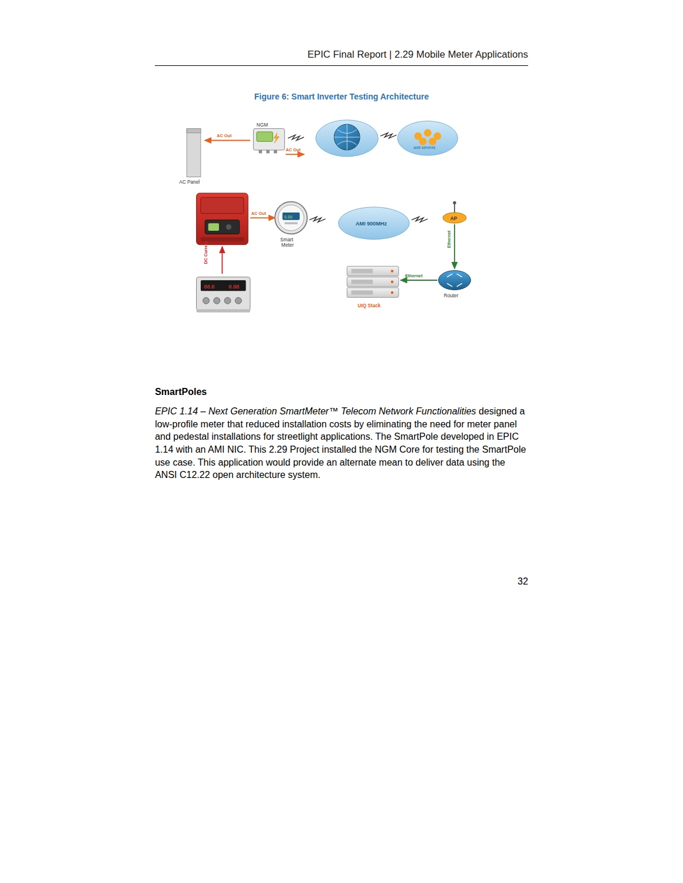EPIC Final Report | 2.29 Mobile Meter Applications
Figure 6: Smart Inverter Testing Architecture
AC Panel AC Out NGM AC Out web services AC Out 8.88 Smart Meter DC Current 88.8 8.88 AMI 900MHz AP Ethernet Router Ethernet UIQ Stack
SmartPoles
EPIC 1.14 – Next Generation SmartMeter™ Telecom Network Functionalities designed a low-profile meter that reduced installation costs by eliminating the need for meter panel and pedestal installations for streetlight applications. The SmartPole developed in EPIC 1.14 with an AMI NIC. This 2.29 Project installed the NGM Core for testing the SmartPole use case. This application would provide an alternate mean to deliver data using the ANSI C12.22 open architecture system.
32